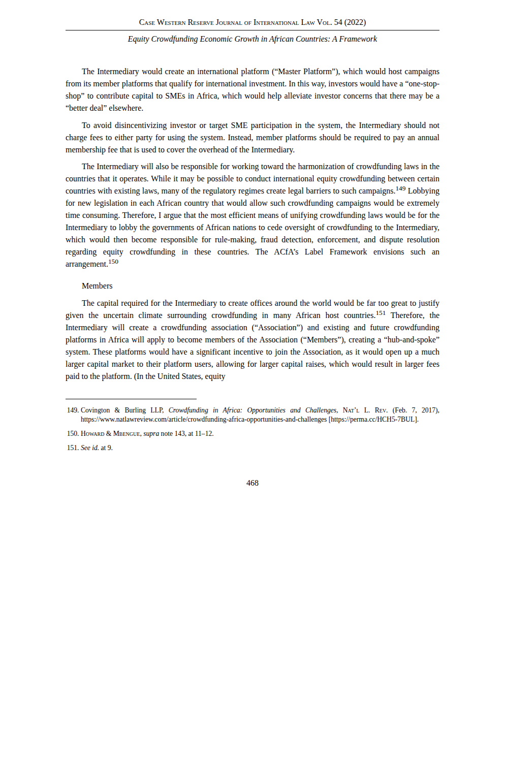Case Western Reserve Journal of International Law Vol. 54 (2022) Equity Crowdfunding Economic Growth in African Countries: A Framework
The Intermediary would create an international platform (“Master Platform”), which would host campaigns from its member platforms that qualify for international investment. In this way, investors would have a “one-stop-shop” to contribute capital to SMEs in Africa, which would help alleviate investor concerns that there may be a “better deal” elsewhere.
To avoid disincentivizing investor or target SME participation in the system, the Intermediary should not charge fees to either party for using the system. Instead, member platforms should be required to pay an annual membership fee that is used to cover the overhead of the Intermediary.
The Intermediary will also be responsible for working toward the harmonization of crowdfunding laws in the countries that it operates. While it may be possible to conduct international equity crowdfunding between certain countries with existing laws, many of the regulatory regimes create legal barriers to such campaigns.149 Lobbying for new legislation in each African country that would allow such crowdfunding campaigns would be extremely time consuming. Therefore, I argue that the most efficient means of unifying crowdfunding laws would be for the Intermediary to lobby the governments of African nations to cede oversight of crowdfunding to the Intermediary, which would then become responsible for rule-making, fraud detection, enforcement, and dispute resolution regarding equity crowdfunding in these countries. The ACfA’s Label Framework envisions such an arrangement.150
Members
The capital required for the Intermediary to create offices around the world would be far too great to justify given the uncertain climate surrounding crowdfunding in many African host countries.151 Therefore, the Intermediary will create a crowdfunding association (“Association”) and existing and future crowdfunding platforms in Africa will apply to become members of the Association (“Members”), creating a “hub-and-spoke” system. These platforms would have a significant incentive to join the Association, as it would open up a much larger capital market to their platform users, allowing for larger capital raises, which would result in larger fees paid to the platform. (In the United States, equity
Covington & Burling LLP, Crowdfunding in Africa: Opportunities and Challenges, Nat’l L. Rev. (Feb. 7, 2017), https://www.natlawreview.com/article/crowdfunding-africa-opportunities-and-challenges [https://perma.cc/HCH5-7BUL].
Howard & Mbengue, supra note 143, at 11–12.
See id. at 9.
468